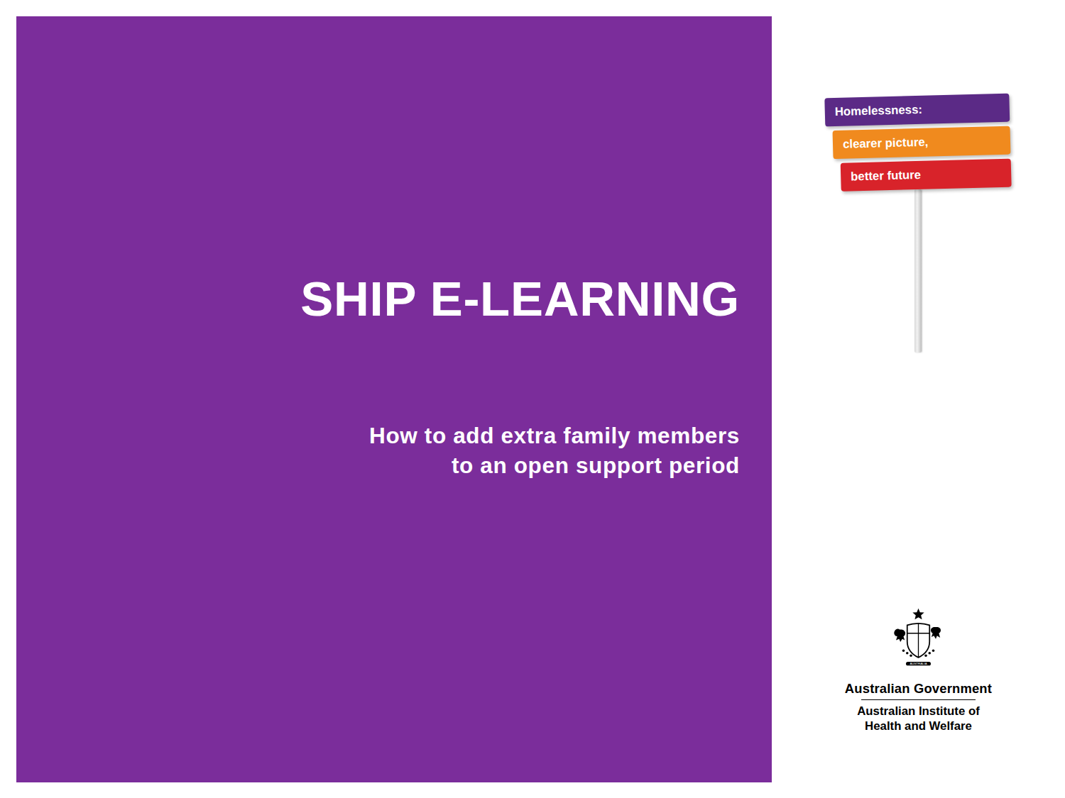SHIP E-LEARNING
How to add extra family members
to an open support period
Homelessness:
clearer picture,
better future
AUSTRALIA
Australian Government
Australian Institute of
Health and Welfare